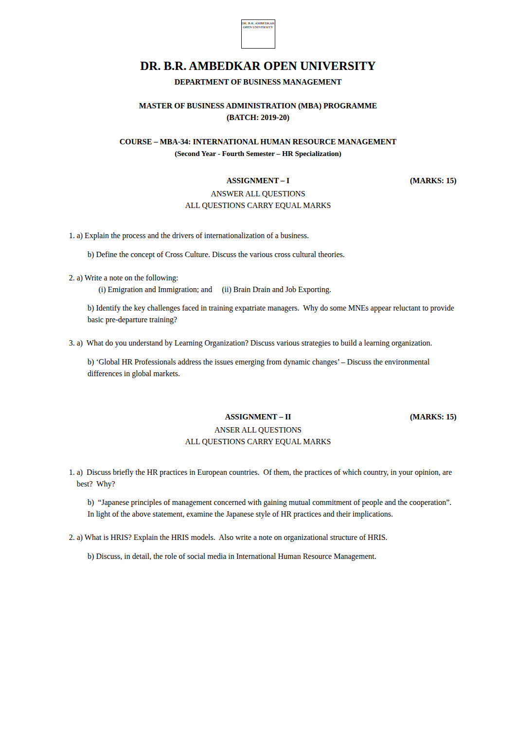DR. B.R. AMBEDKAR
OPEN UNIVERSITY
DR. B.R. AMBEDKAR OPEN UNIVERSITY
DEPARTMENT OF BUSINESS MANAGEMENT
MASTER OF BUSINESS ADMINISTRATION (MBA) PROGRAMME
(BATCH: 2019-20)
COURSE – MBA-34: INTERNATIONAL HUMAN RESOURCE MANAGEMENT
(Second Year - Fourth Semester – HR Specialization)
ASSIGNMENT – I (MARKS: 15)
ANSWER ALL QUESTIONS
ALL QUESTIONS CARRY EQUAL MARKS
a) Explain the process and the drivers of internationalization of a business.
b) Define the concept of Cross Culture. Discuss the various cross cultural theories.
a) Write a note on the following:
(i) Emigration and Immigration; and (ii) Brain Drain and Job Exporting.
b) Identify the key challenges faced in training expatriate managers. Why do some MNEs appear reluctant to provide basic pre-departure training?
a) What do you understand by Learning Organization? Discuss various strategies to build a learning organization.
b) ‘Global HR Professionals address the issues emerging from dynamic changes’ – Discuss the environmental differences in global markets.
ASSIGNMENT – II (MARKS: 15)
ANSER ALL QUESTIONS
ALL QUESTIONS CARRY EQUAL MARKS
a) Discuss briefly the HR practices in European countries. Of them, the practices of which country, in your opinion, are best? Why?
b) “Japanese principles of management concerned with gaining mutual commitment of people and the cooperation”. In light of the above statement, examine the Japanese style of HR practices and their implications.
a) What is HRIS? Explain the HRIS models. Also write a note on organizational structure of HRIS.
b) Discuss, in detail, the role of social media in International Human Resource Management.